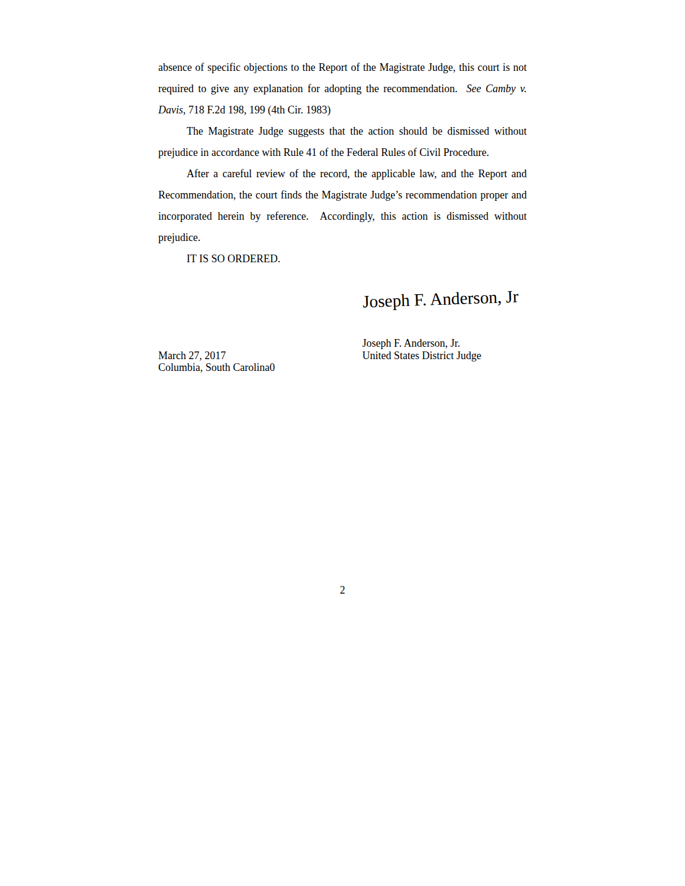absence of specific objections to the Report of the Magistrate Judge, this court is not required to give any explanation for adopting the recommendation. See Camby v. Davis, 718 F.2d 198, 199 (4th Cir. 1983)
The Magistrate Judge suggests that the action should be dismissed without prejudice in accordance with Rule 41 of the Federal Rules of Civil Procedure.
After a careful review of the record, the applicable law, and the Report and Recommendation, the court finds the Magistrate Judge’s recommendation proper and incorporated herein by reference. Accordingly, this action is dismissed without prejudice.
IT IS SO ORDERED.
Joseph F. Anderson, Jr
Joseph F. Anderson, Jr.
March 27, 2017
United States District Judge
Columbia, South Carolina0
2